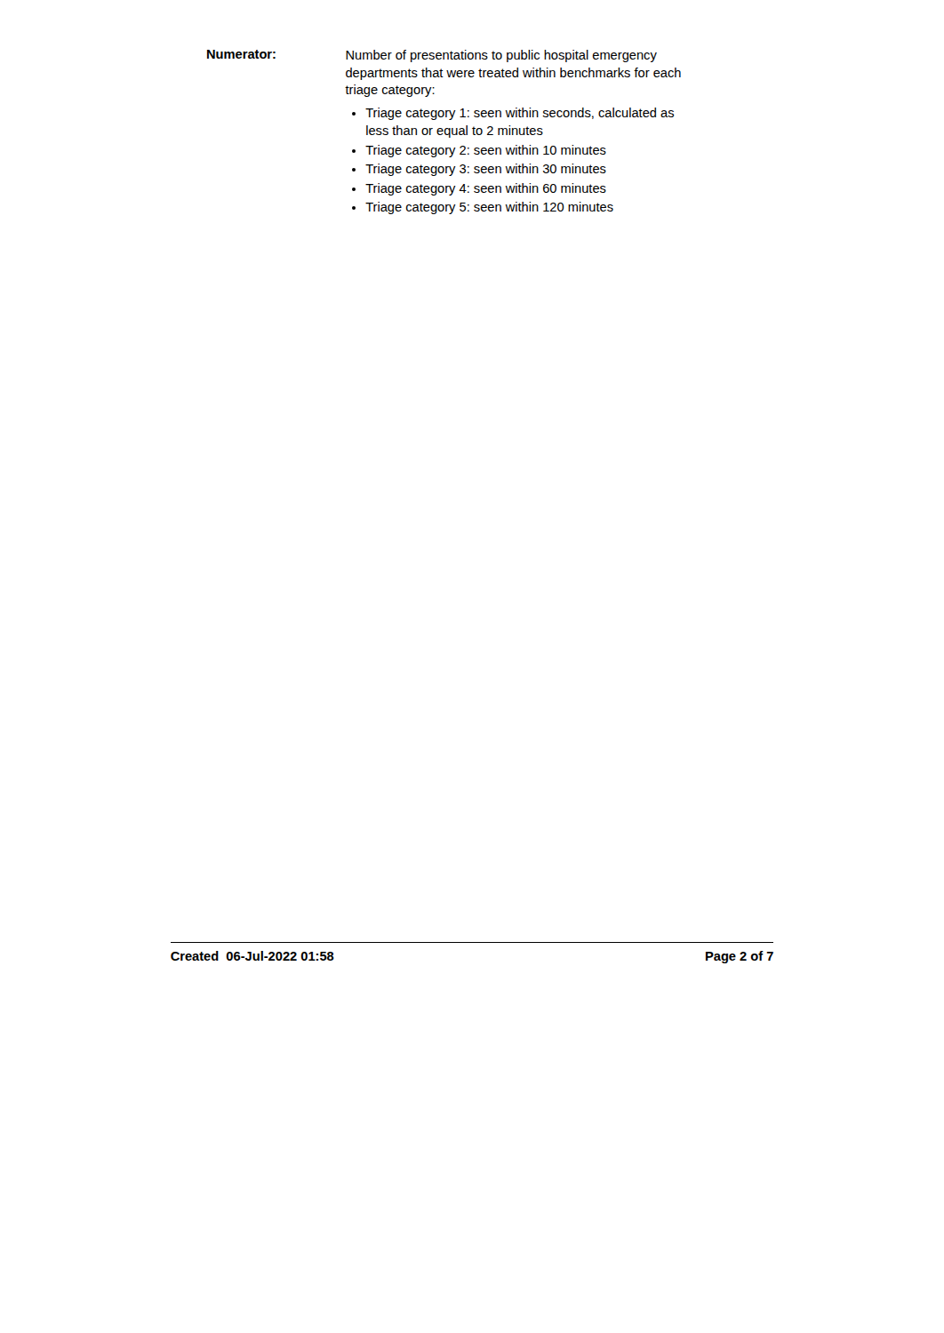Numerator:
Number of presentations to public hospital emergency departments that were treated within benchmarks for each triage category:
Triage category 1: seen within seconds, calculated as less than or equal to 2 minutes
Triage category 2: seen within 10 minutes
Triage category 3: seen within 30 minutes
Triage category 4: seen within 60 minutes
Triage category 5: seen within 120 minutes
Created 06-Jul-2022 01:58
Page 2 of 7